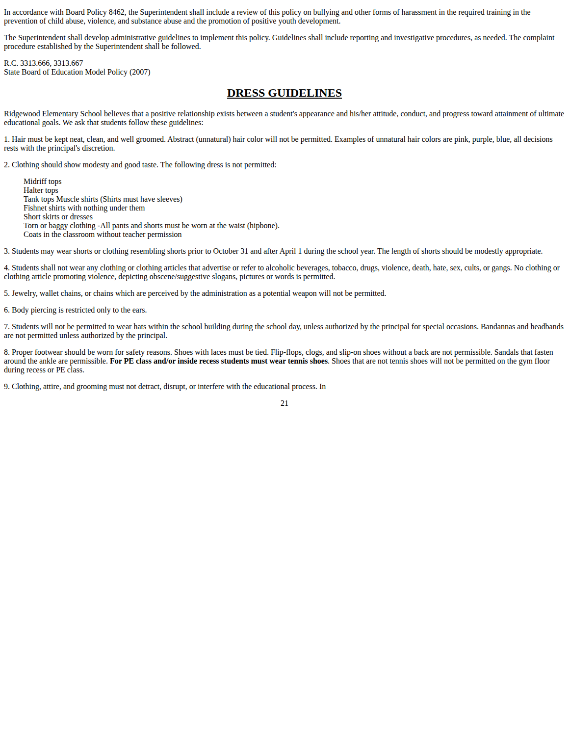In accordance with Board Policy 8462, the Superintendent shall include a review of this policy on bullying and other forms of harassment in the required training in the prevention of child abuse, violence, and substance abuse and the promotion of positive youth development.
The Superintendent shall develop administrative guidelines to implement this policy. Guidelines shall include reporting and investigative procedures, as needed. The complaint procedure established by the Superintendent shall be followed.
R.C. 3313.666, 3313.667
State Board of Education Model Policy (2007)
DRESS GUIDELINES
Ridgewood Elementary School believes that a positive relationship exists between a student's appearance and his/her attitude, conduct, and progress toward attainment of ultimate educational goals. We ask that students follow these guidelines:
1. Hair must be kept neat, clean, and well groomed. Abstract (unnatural) hair color will not be permitted. Examples of unnatural hair colors are pink, purple, blue, all decisions rests with the principal's discretion.
2. Clothing should show modesty and good taste. The following dress is not permitted:
Midriff tops
Halter tops
Tank tops Muscle shirts (Shirts must have sleeves)
Fishnet shirts with nothing under them
Short skirts or dresses
Torn or baggy clothing -All pants and shorts must be worn at the waist (hipbone).
Coats in the classroom without teacher permission
3. Students may wear shorts or clothing resembling shorts prior to October 31 and after April 1 during the school year. The length of shorts should be modestly appropriate.
4. Students shall not wear any clothing or clothing articles that advertise or refer to alcoholic beverages, tobacco, drugs, violence, death, hate, sex, cults, or gangs. No clothing or clothing article promoting violence, depicting obscene/suggestive slogans, pictures or words is permitted.
5. Jewelry, wallet chains, or chains which are perceived by the administration as a potential weapon will not be permitted.
6. Body piercing is restricted only to the ears.
7. Students will not be permitted to wear hats within the school building during the school day, unless authorized by the principal for special occasions. Bandannas and headbands are not permitted unless authorized by the principal.
8. Proper footwear should be worn for safety reasons. Shoes with laces must be tied. Flip-flops, clogs, and slip-on shoes without a back are not permissible. Sandals that fasten around the ankle are permissible. For PE class and/or inside recess students must wear tennis shoes. Shoes that are not tennis shoes will not be permitted on the gym floor during recess or PE class.
9. Clothing, attire, and grooming must not detract, disrupt, or interfere with the educational process. In
21